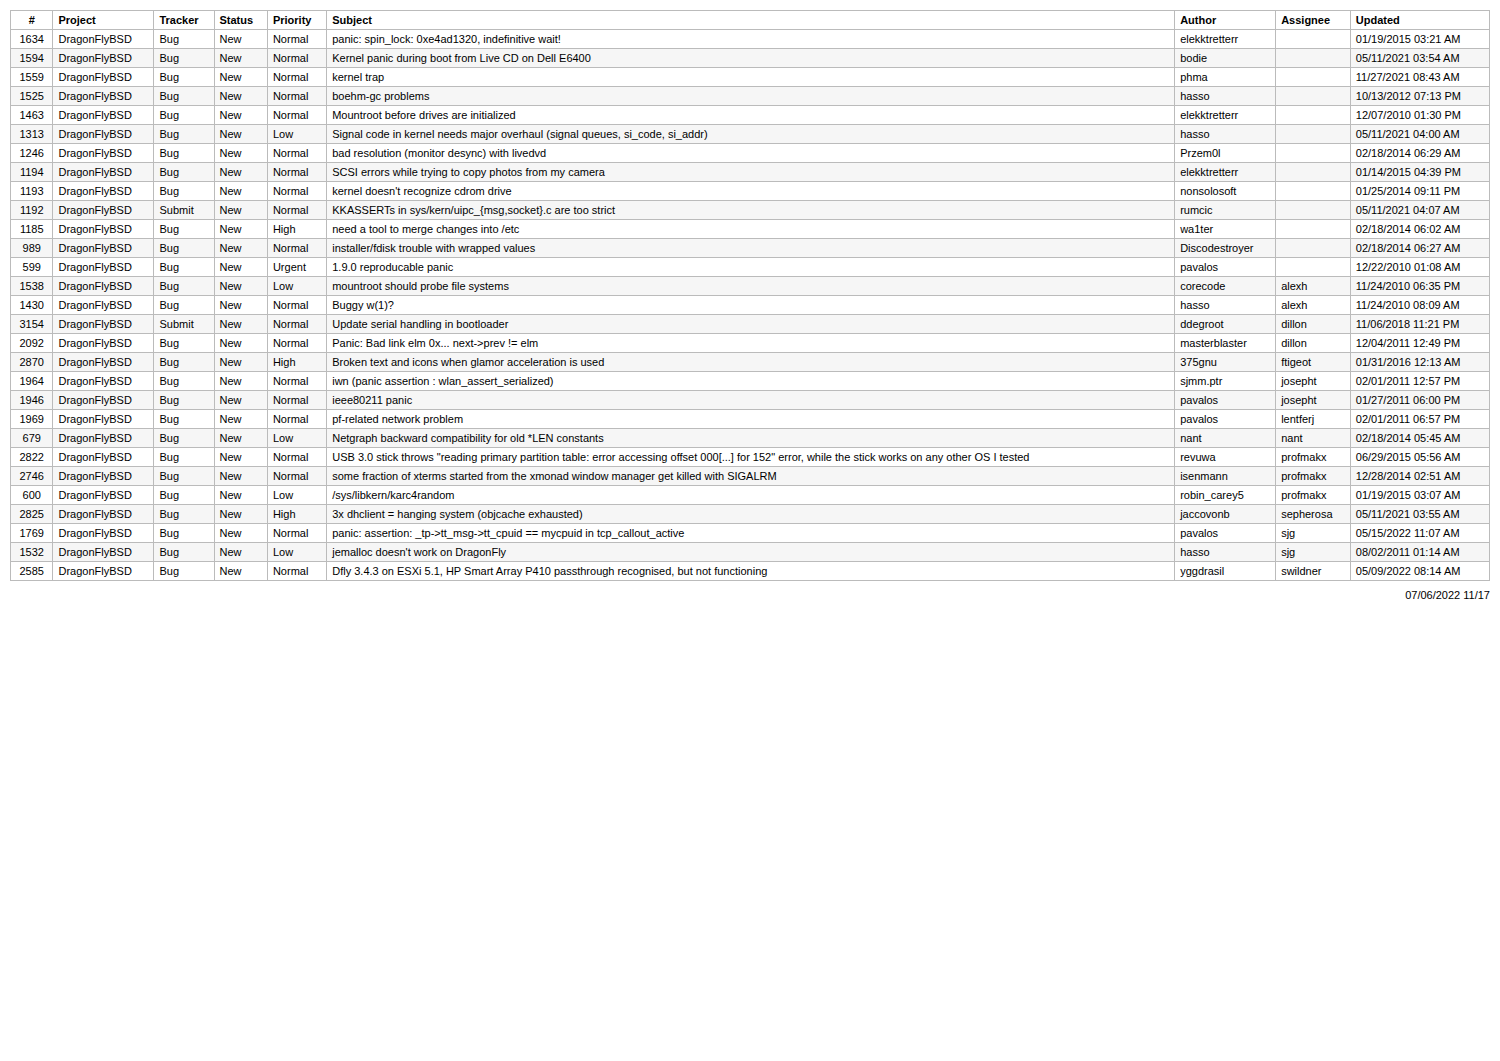| # | Project | Tracker | Status | Priority | Subject | Author | Assignee | Updated |
| --- | --- | --- | --- | --- | --- | --- | --- | --- |
| 1634 | DragonFlyBSD | Bug | New | Normal | panic: spin_lock: 0xe4ad1320, indefinitive wait! | elekktretterr | | 01/19/2015 03:21 AM |
| 1594 | DragonFlyBSD | Bug | New | Normal | Kernel panic during boot from Live CD on Dell E6400 | bodie | | 05/11/2021 03:54 AM |
| 1559 | DragonFlyBSD | Bug | New | Normal | kernel trap | phma | | 11/27/2021 08:43 AM |
| 1525 | DragonFlyBSD | Bug | New | Normal | boehm-gc problems | hasso | | 10/13/2012 07:13 PM |
| 1463 | DragonFlyBSD | Bug | New | Normal | Mountroot before drives are initialized | elekktretterr | | 12/07/2010 01:30 PM |
| 1313 | DragonFlyBSD | Bug | New | Low | Signal code in kernel needs major overhaul (signal queues, si_code, si_addr) | hasso | | 05/11/2021 04:00 AM |
| 1246 | DragonFlyBSD | Bug | New | Normal | bad resolution (monitor desync) with livedvd | Przem0l | | 02/18/2014 06:29 AM |
| 1194 | DragonFlyBSD | Bug | New | Normal | SCSI errors while trying to copy photos from my camera | elekktretterr | | 01/14/2015 04:39 PM |
| 1193 | DragonFlyBSD | Bug | New | Normal | kernel doesn't recognize cdrom drive | nonsolosoft | | 01/25/2014 09:11 PM |
| 1192 | DragonFlyBSD | Submit | New | Normal | KKASSERTs in sys/kern/uipc_{msg,socket}.c are too strict | rumcic | | 05/11/2021 04:07 AM |
| 1185 | DragonFlyBSD | Bug | New | High | need a tool to merge changes into /etc | wa1ter | | 02/18/2014 06:02 AM |
| 989 | DragonFlyBSD | Bug | New | Normal | installer/fdisk trouble with wrapped values | Discodestroyer | | 02/18/2014 06:27 AM |
| 599 | DragonFlyBSD | Bug | New | Urgent | 1.9.0 reproducable panic | pavalos | | 12/22/2010 01:08 AM |
| 1538 | DragonFlyBSD | Bug | New | Low | mountroot should probe file systems | corecode | alexh | 11/24/2010 06:35 PM |
| 1430 | DragonFlyBSD | Bug | New | Normal | Buggy w(1)? | hasso | alexh | 11/24/2010 08:09 AM |
| 3154 | DragonFlyBSD | Submit | New | Normal | Update serial handling in bootloader | ddegroot | dillon | 11/06/2018 11:21 PM |
| 2092 | DragonFlyBSD | Bug | New | Normal | Panic: Bad link elm 0x... next->prev != elm | masterblaster | dillon | 12/04/2011 12:49 PM |
| 2870 | DragonFlyBSD | Bug | New | High | Broken text and icons when glamor acceleration is used | 375gnu | ftigeot | 01/31/2016 12:13 AM |
| 1964 | DragonFlyBSD | Bug | New | Normal | iwn (panic assertion : wlan_assert_serialized) | sjmm.ptr | josepht | 02/01/2011 12:57 PM |
| 1946 | DragonFlyBSD | Bug | New | Normal | ieee80211 panic | pavalos | josepht | 01/27/2011 06:00 PM |
| 1969 | DragonFlyBSD | Bug | New | Normal | pf-related network problem | pavalos | lentferj | 02/01/2011 06:57 PM |
| 679 | DragonFlyBSD | Bug | New | Low | Netgraph backward compatibility for old *LEN constants | nant | nant | 02/18/2014 05:45 AM |
| 2822 | DragonFlyBSD | Bug | New | Normal | USB 3.0 stick throws "reading primary partition table: error accessing offset 000[...] for 152" error, while the stick works on any other OS I tested | revuwa | profmakx | 06/29/2015 05:56 AM |
| 2746 | DragonFlyBSD | Bug | New | Normal | some fraction of xterms started from the xmonad window manager get killed with SIGALRM | isenmann | profmakx | 12/28/2014 02:51 AM |
| 600 | DragonFlyBSD | Bug | New | Low | /sys/libkern/karc4random | robin_carey5 | profmakx | 01/19/2015 03:07 AM |
| 2825 | DragonFlyBSD | Bug | New | High | 3x dhclient = hanging system (objcache exhausted) | jaccovonb | sepherosa | 05/11/2021 03:55 AM |
| 1769 | DragonFlyBSD | Bug | New | Normal | panic: assertion: _tp->tt_msg->tt_cpuid == mycpuid in tcp_callout_active | pavalos | sjg | 05/15/2022 11:07 AM |
| 1532 | DragonFlyBSD | Bug | New | Low | jemalloc doesn't work on DragonFly | hasso | sjg | 08/02/2011 01:14 AM |
| 2585 | DragonFlyBSD | Bug | New | Normal | Dfly 3.4.3 on ESXi 5.1, HP Smart Array P410 passthrough recognised, but not functioning | yggdrasil | swildner | 05/09/2022 08:14 AM |
07/06/2022 11/17